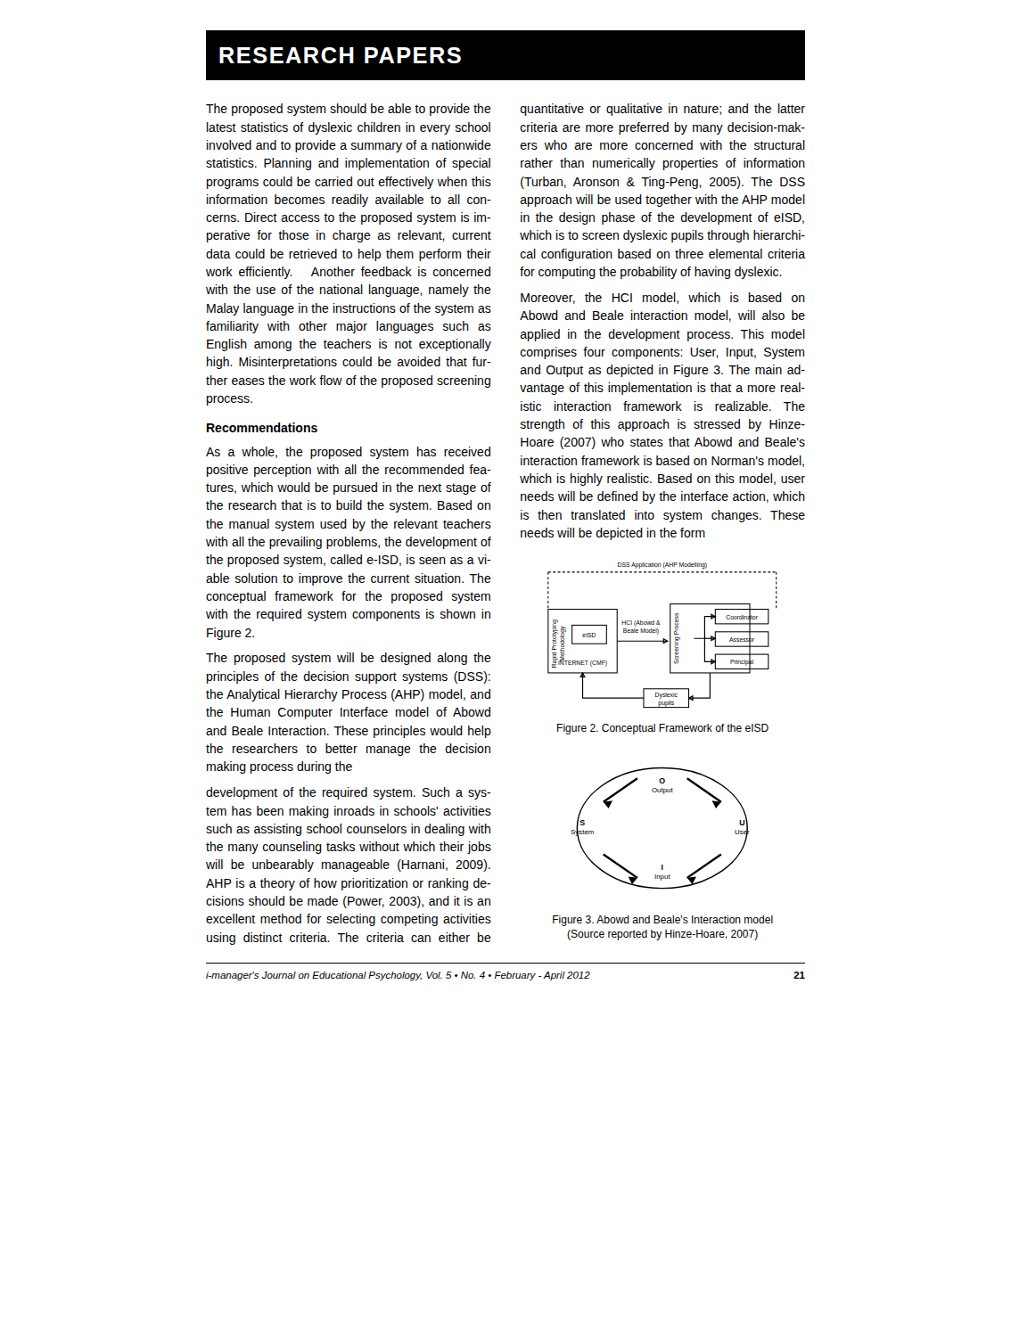Research Papers
The proposed system should be able to provide the latest statistics of dyslexic children in every school involved and to provide a summary of a nationwide statistics. Planning and implementation of special programs could be carried out effectively when this information becomes readily available to all concerns. Direct access to the proposed system is imperative for those in charge as relevant, current data could be retrieved to help them perform their work efficiently. Another feedback is concerned with the use of the national language, namely the Malay language in the instructions of the system as familiarity with other major languages such as English among the teachers is not exceptionally high. Misinterpretations could be avoided that further eases the work flow of the proposed screening process.
Recommendations
As a whole, the proposed system has received positive perception with all the recommended features, which would be pursued in the next stage of the research that is to build the system. Based on the manual system used by the relevant teachers with all the prevailing problems, the development of the proposed system, called e-ISD, is seen as a viable solution to improve the current situation. The conceptual framework for the proposed system with the required system components is shown in Figure 2.
The proposed system will be designed along the principles of the decision support systems (DSS): the Analytical Hierarchy Process (AHP) model, and the Human Computer Interface model of Abowd and Beale Interaction. These principles would help the researchers to better manage the decision making process during the
development of the required system. Such a system has been making inroads in schools' activities such as assisting school counselors in dealing with the many counseling tasks without which their jobs will be unbearably manageable (Harnani, 2009). AHP is a theory of how prioritization or ranking decisions should be made (Power, 2003), and it is an excellent method for selecting competing activities using distinct criteria. The criteria can either be quantitative or qualitative in nature; and the latter criteria are more preferred by many decision-makers who are more concerned with the structural rather than numerically properties of information (Turban, Aronson & Ting-Peng, 2005). The DSS approach will be used together with the AHP model in the design phase of the development of eISD, which is to screen dyslexic pupils through hierarchical configuration based on three elemental criteria for computing the probability of having dyslexic.
Moreover, the HCI model, which is based on Abowd and Beale interaction model, will also be applied in the development process. This model comprises four components: User, Input, System and Output as depicted in Figure 3. The main advantage of this implementation is that a more realistic interaction framework is realizable. The strength of this approach is stressed by Hinze-Hoare (2007) who states that Abowd and Beale's interaction framework is based on Norman's model, which is highly realistic. Based on this model, user needs will be defined by the interface action, which is then translated into system changes. These needs will be depicted in the form
DSS Application (AHP Modelling) Rapid Prototyping Methodology eISD INTERNET (CMF) HCI (Abowd & Beale Model) Screening Process Coordinator Assessor Principal Dyslexic pupils
Figure 2. Conceptual Framework of the eISD
O Output S System U User I Input
Figure 3. Abowd and Beale's Interaction model
(Source reported by Hinze-Hoare, 2007)
i-manager's Journal on Educational Psychology, Vol. 5 • No. 4 • February - April 2012 21